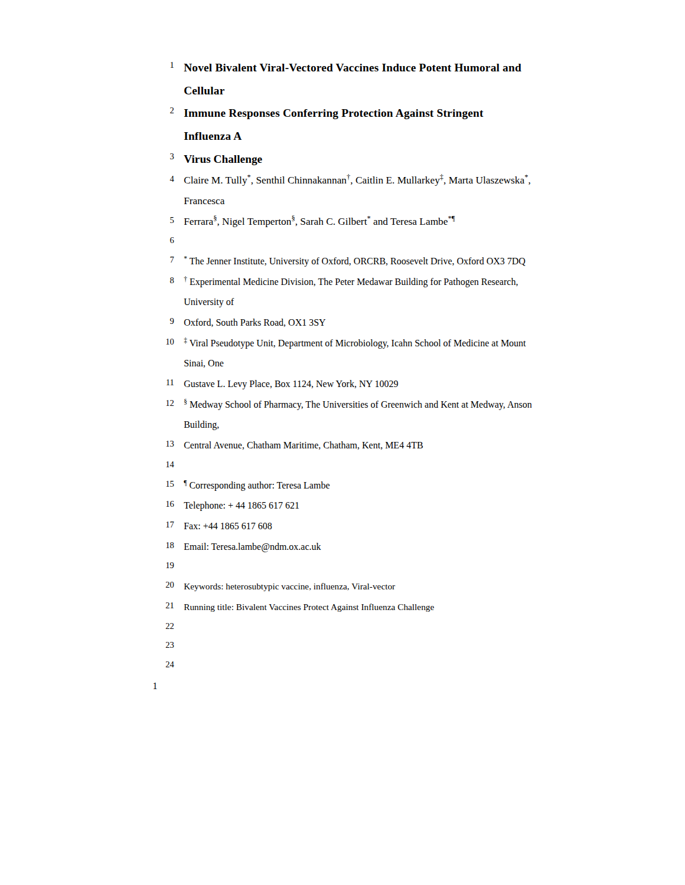Novel Bivalent Viral-Vectored Vaccines Induce Potent Humoral and Cellular
Immune Responses Conferring Protection Against Stringent Influenza A
Virus Challenge
Claire M. Tully*, Senthil Chinnakannan†, Caitlin E. Mullarkey‡, Marta Ulaszewska*, Francesca
Ferrara§, Nigel Temperton§, Sarah C. Gilbert* and Teresa Lambe*¶
* The Jenner Institute, University of Oxford, ORCRB, Roosevelt Drive, Oxford OX3 7DQ
† Experimental Medicine Division, The Peter Medawar Building for Pathogen Research, University of
Oxford, South Parks Road, OX1 3SY
‡ Viral Pseudotype Unit, Department of Microbiology, Icahn School of Medicine at Mount Sinai, One
Gustave L. Levy Place, Box 1124, New York, NY 10029
§ Medway School of Pharmacy, The Universities of Greenwich and Kent at Medway, Anson Building,
Central Avenue, Chatham Maritime, Chatham, Kent, ME4 4TB
¶ Corresponding author: Teresa Lambe
Telephone: + 44 1865 617 621
Fax: +44 1865 617 608
Email: Teresa.lambe@ndm.ox.ac.uk
Keywords: heterosubtypic vaccine, influenza, Viral-vector
Running title: Bivalent Vaccines Protect Against Influenza Challenge
1